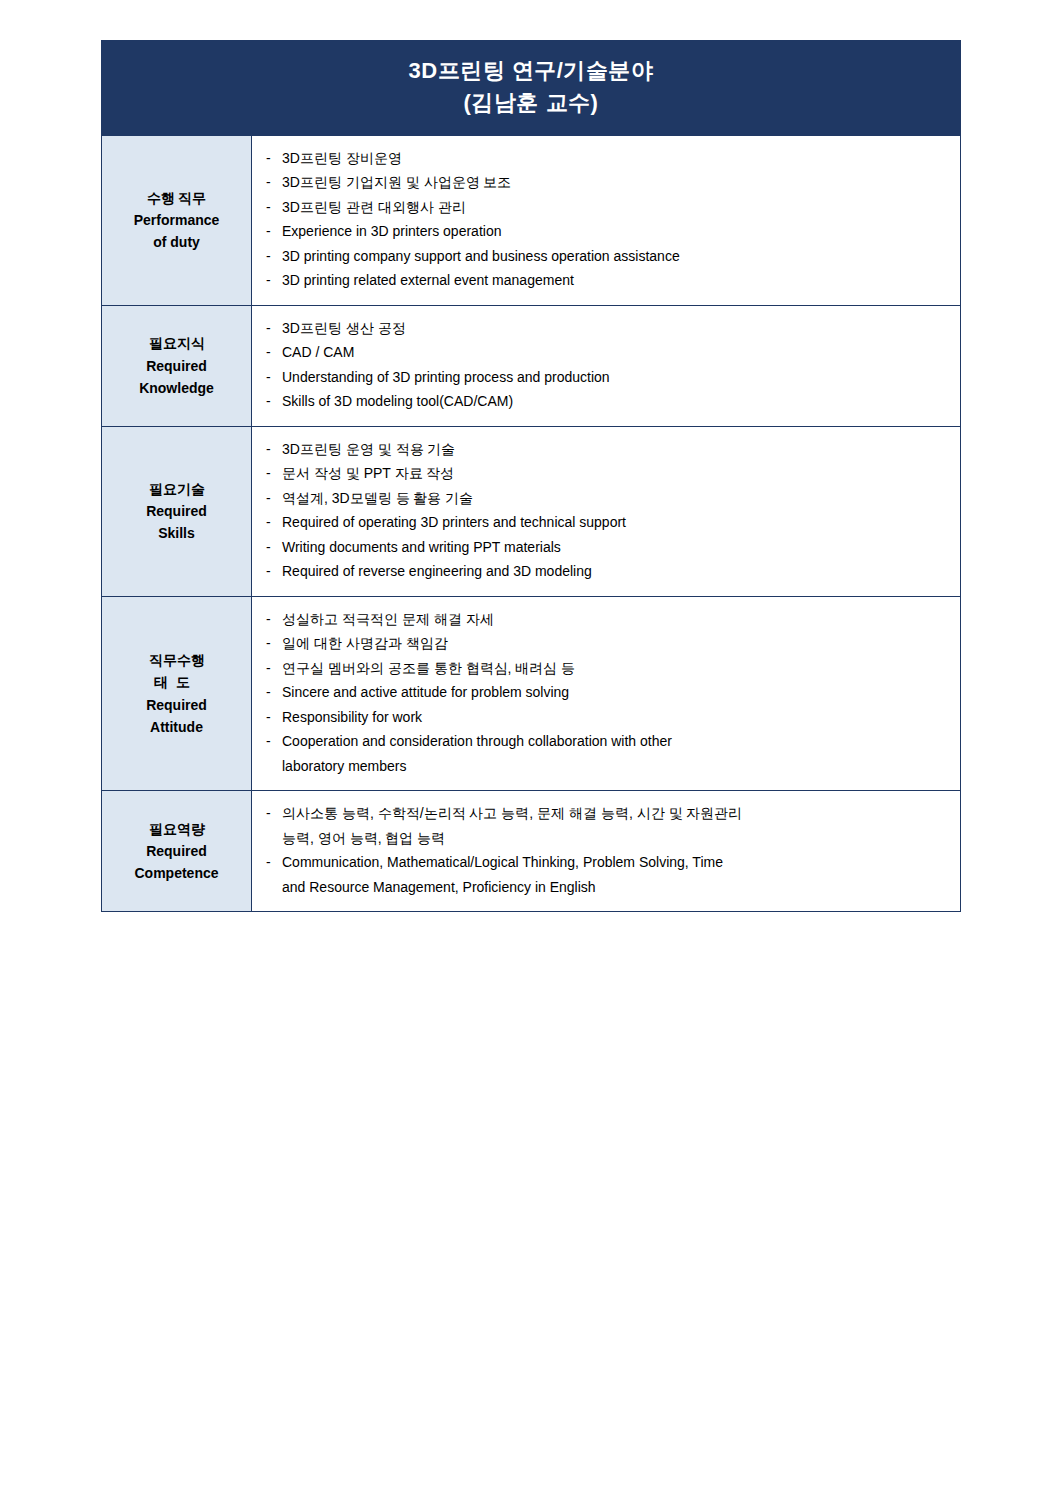| 3D프린팅 연구/기술분야 (김남훈 교수) |
| 수행 직무 Performance of duty | 3D프린팅 장비운영 3D프린팅 기업지원 및 사업운영 보조 3D프린팅 관련 대외행사 관리 Experience in 3D printers operation 3D printing company support and business operation assistance 3D printing related external event management |
| 필요지식 Required Knowledge | 3D프린팅 생산 공정 CAD / CAM Understanding of 3D printing process and production Skills of 3D modeling tool(CAD/CAM) |
| 필요기술 Required Skills | 3D프린팅 운영 및 적용 기술 문서 작성 및 PPT 자료 작성 역설계, 3D모델링 등 활용 기술 Required of operating 3D printers and technical support Writing documents and writing PPT materials Required of reverse engineering and 3D modeling |
| 직무수행 태도 Required Attitude | 성실하고 적극적인 문제 해결 자세 일에 대한 사명감과 책임감 연구실 멤버와의 공조를 통한 협력심, 배려심 등 Sincere and active attitude for problem solving Responsibility for work Cooperation and consideration through collaboration with other laboratory members |
| 필요역량 Required Competence | 의사소통 능력, 수학적/논리적 사고 능력, 문제 해결 능력, 시간 및 자원관리 능력, 영어 능력, 협업 능력 Communication, Mathematical/Logical Thinking, Problem Solving, Time and Resource Management, Proficiency in English |